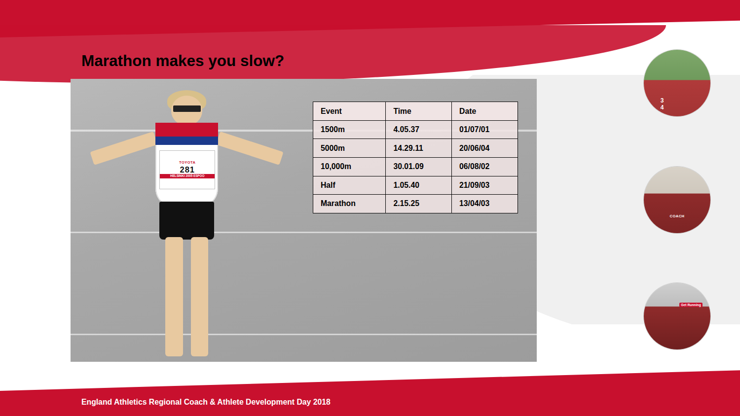Marathon makes you slow?
TOYOTA 281 HELSINKI 2005 ESPOO
| Event | Time | Date |
| --- | --- | --- |
| 1500m | 4.05.37 | 01/07/01 |
| 5000m | 14.29.11 | 20/06/04 |
| 10,000m | 30.01.09 | 06/08/02 |
| Half | 1.05.40 | 21/09/03 |
| Marathon | 2.15.25 | 13/04/03 |
England Athletics Regional Coach & Athlete Development Day 2018